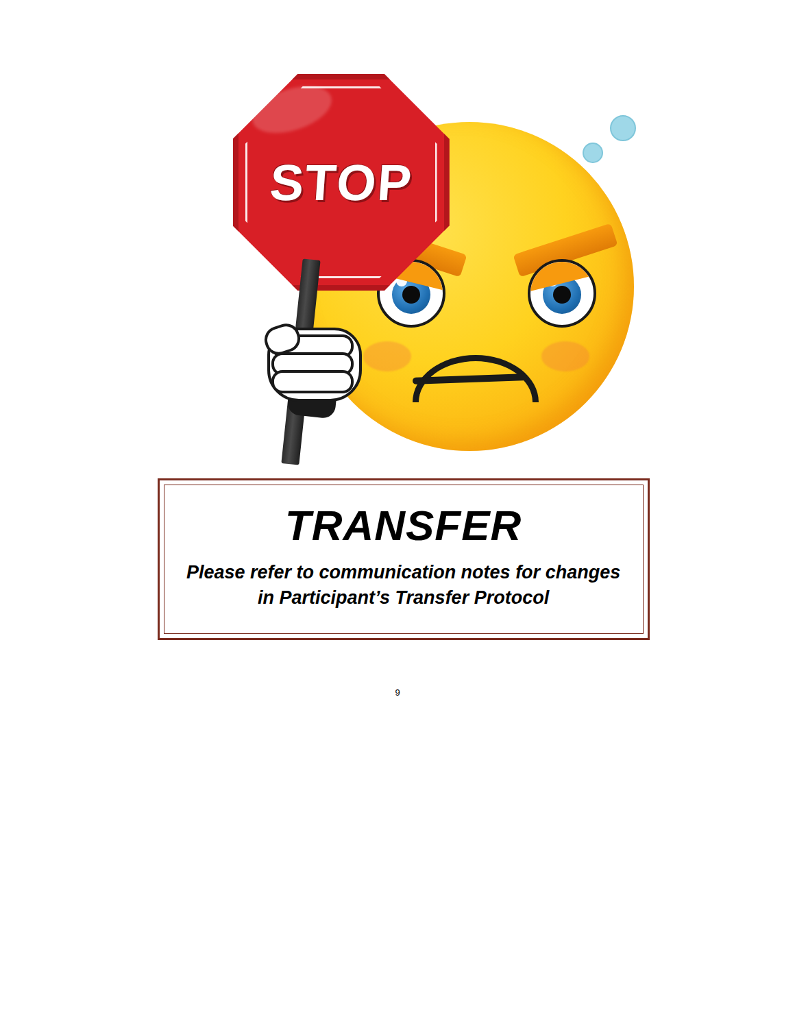STOP
TRANSFER
Please refer to communication notes for changes in Participant’s Transfer Protocol
9